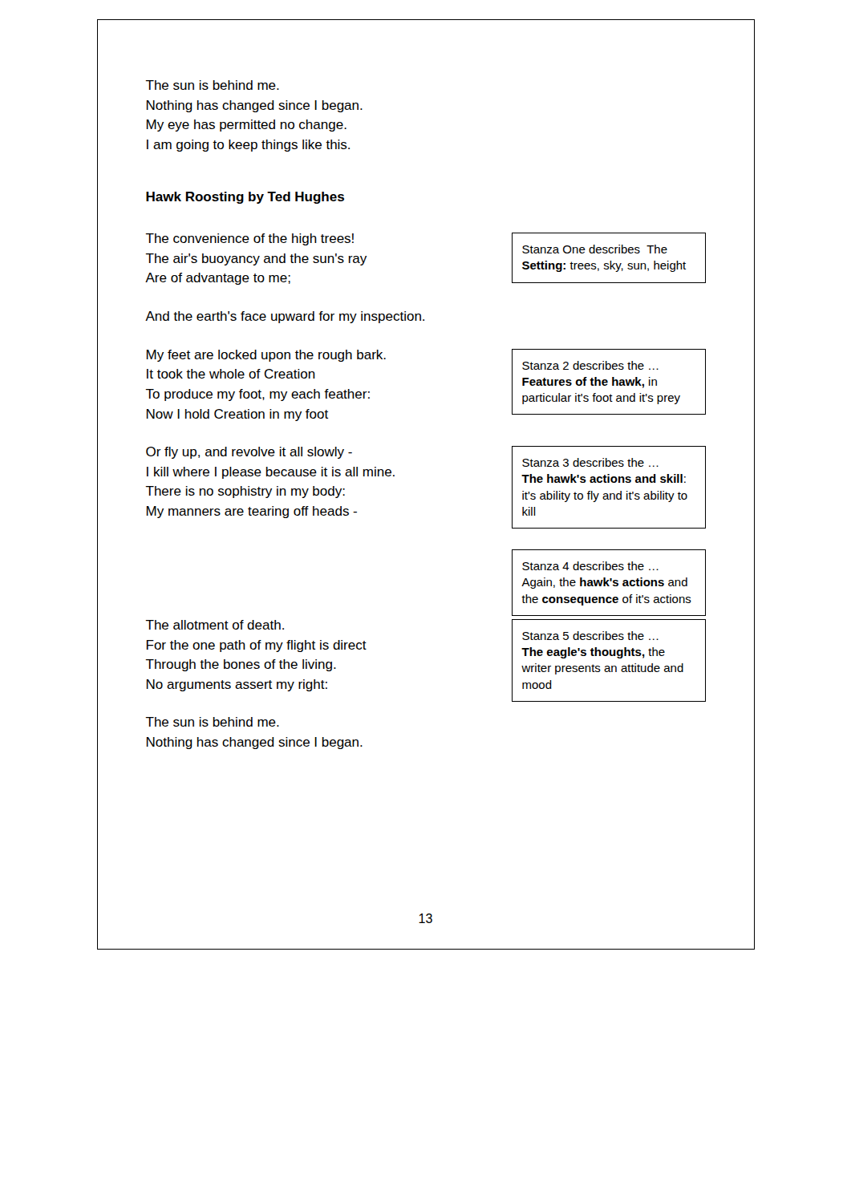The sun is behind me.
Nothing has changed since I began.
My eye has permitted no change.
I am going to keep things like this.
Hawk Roosting by Ted Hughes
The convenience of the high trees!
The air's buoyancy and the sun's ray
Are of advantage to me;
Stanza One describes The Setting: trees, sky, sun, height
And the earth's face upward for my inspection.
My feet are locked upon the rough bark.
It took the whole of Creation
To produce my foot, my each feather:
Now I hold Creation in my foot
Stanza 2 describes the …
Features of the hawk, in particular it's foot and it's prey
Or fly up, and revolve it all slowly -
I kill where I please because it is all mine.
There is no sophistry in my body:
My manners are tearing off heads -
Stanza 3 describes the …
The hawk's actions and skill: it's ability to fly and it's ability to kill
Stanza 4 describes the …
Again, the hawk's actions and the consequence of it's actions
The allotment of death.
For the one path of my flight is direct
Through the bones of the living.
No arguments assert my right:
Stanza 5 describes the …
The eagle's thoughts, the writer presents an attitude and mood
The sun is behind me.
Nothing has changed since I began.
13